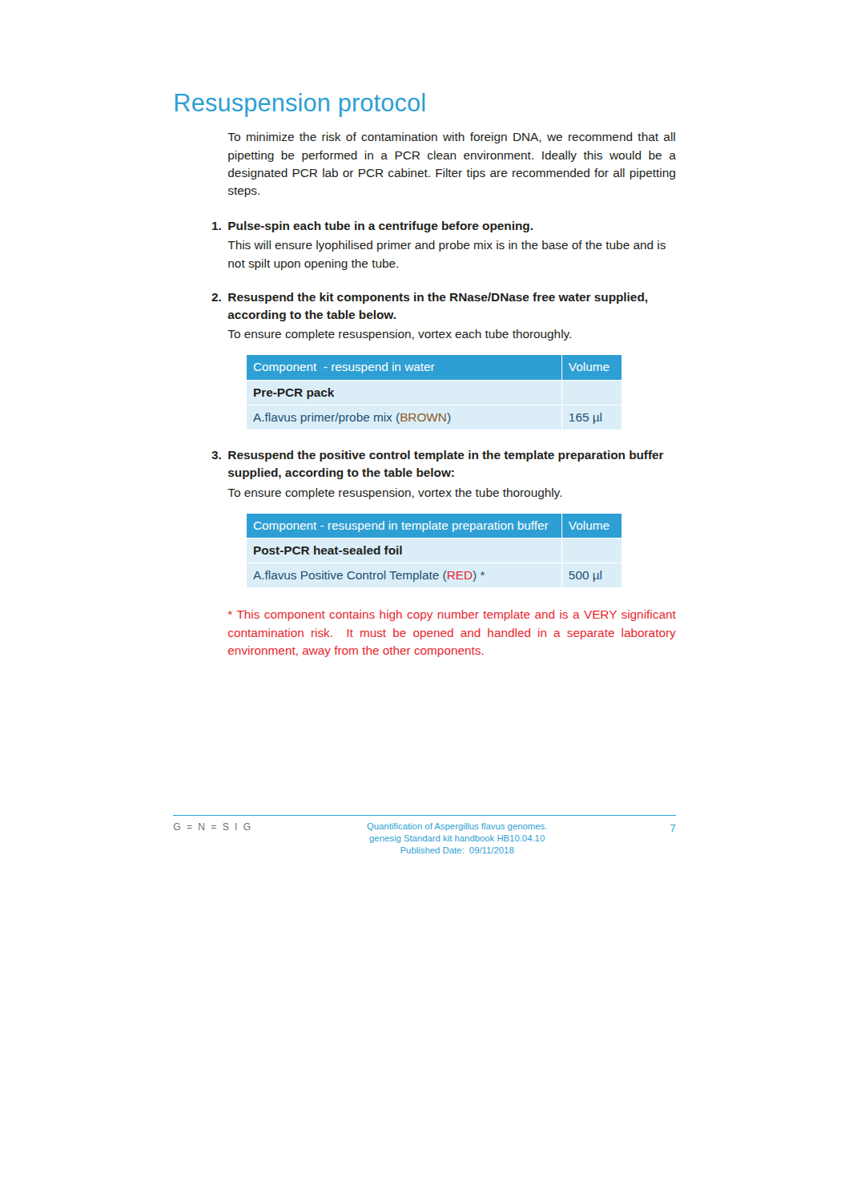Resuspension protocol
To minimize the risk of contamination with foreign DNA, we recommend that all pipetting be performed in a PCR clean environment. Ideally this would be a designated PCR lab or PCR cabinet. Filter tips are recommended for all pipetting steps.
1. Pulse-spin each tube in a centrifuge before opening.
This will ensure lyophilised primer and probe mix is in the base of the tube and is
not spilt upon opening the tube.
2. Resuspend the kit components in the RNase/DNase free water supplied, according to the table below.
To ensure complete resuspension, vortex each tube thoroughly.
| Component - resuspend in water | Volume |
| --- | --- |
| Pre-PCR pack | |
| A.flavus primer/probe mix ( BROWN ) | 165 µl |
3. Resuspend the positive control template in the template preparation buffer supplied, according to the table below:
To ensure complete resuspension, vortex the tube thoroughly.
| Component - resuspend in template preparation buffer | Volume |
| --- | --- |
| Post-PCR heat-sealed foil | |
| A.flavus Positive Control Template ( RED ) * | 500 µl |
* This component contains high copy number template and is a VERY significant contamination risk. It must be opened and handled in a separate laboratory environment, away from the other components.
G = N = S I G
Quantification of Aspergillus flavus genomes.
genesig Standard kit handbook HB10.04.10
Published Date: 09/11/2018
7